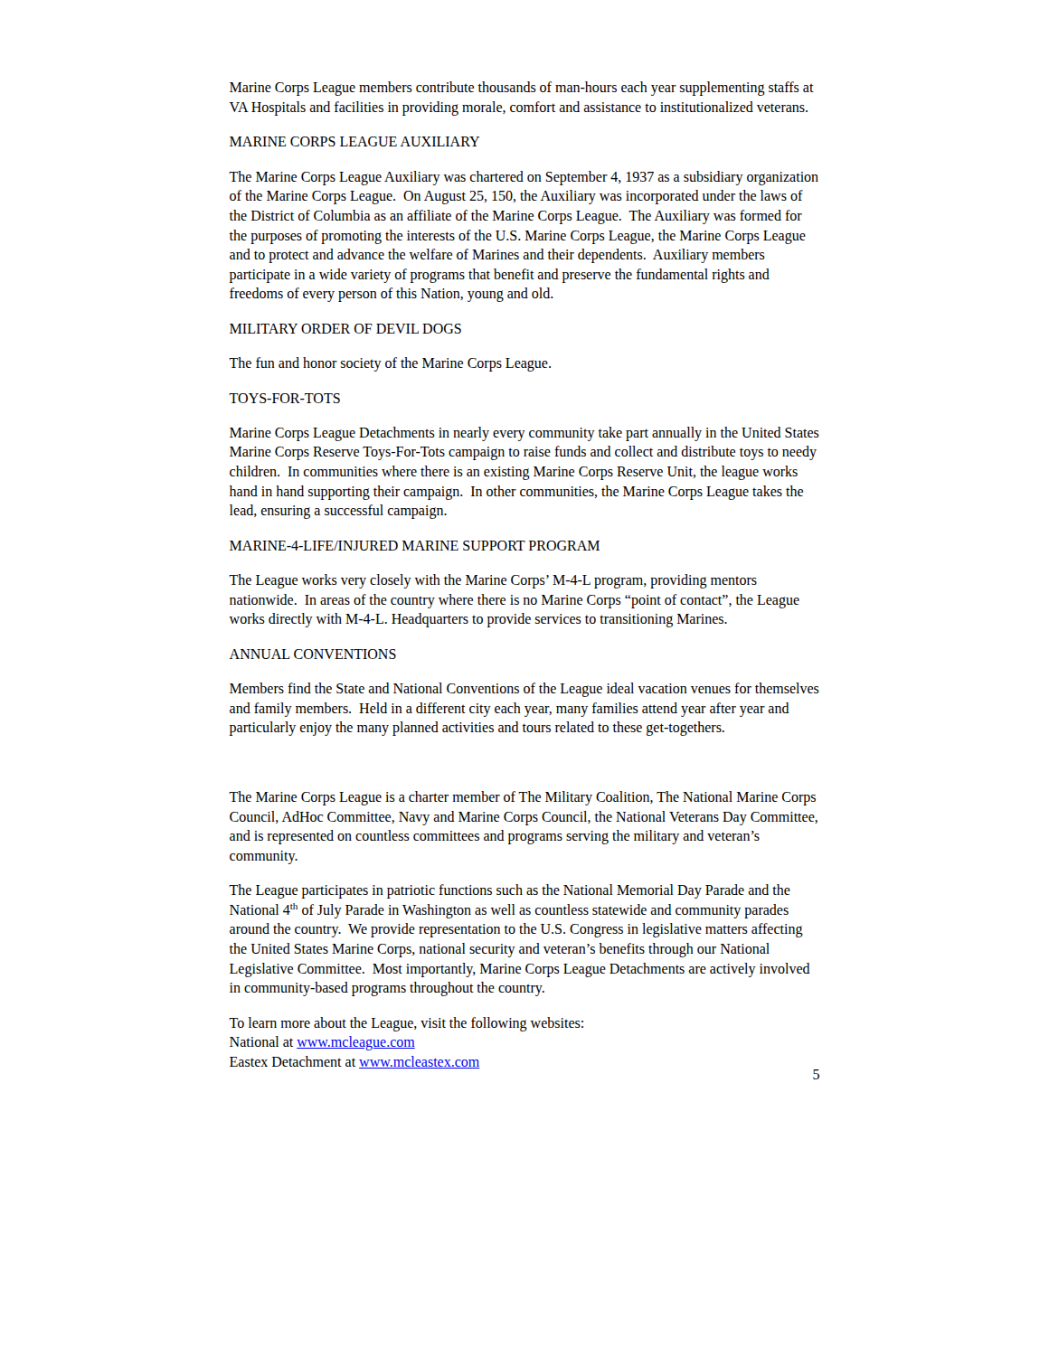Marine Corps League members contribute thousands of man-hours each year supplementing staffs at VA Hospitals and facilities in providing morale, comfort and assistance to institutionalized veterans.
MARINE CORPS LEAGUE AUXILIARY
The Marine Corps League Auxiliary was chartered on September 4, 1937 as a subsidiary organization of the Marine Corps League. On August 25, 150, the Auxiliary was incorporated under the laws of the District of Columbia as an affiliate of the Marine Corps League. The Auxiliary was formed for the purposes of promoting the interests of the U.S. Marine Corps League, the Marine Corps League and to protect and advance the welfare of Marines and their dependents. Auxiliary members participate in a wide variety of programs that benefit and preserve the fundamental rights and freedoms of every person of this Nation, young and old.
MILITARY ORDER OF DEVIL DOGS
The fun and honor society of the Marine Corps League.
TOYS-FOR-TOTS
Marine Corps League Detachments in nearly every community take part annually in the United States Marine Corps Reserve Toys-For-Tots campaign to raise funds and collect and distribute toys to needy children. In communities where there is an existing Marine Corps Reserve Unit, the league works hand in hand supporting their campaign. In other communities, the Marine Corps League takes the lead, ensuring a successful campaign.
MARINE-4-LIFE/INJURED MARINE SUPPORT PROGRAM
The League works very closely with the Marine Corps’ M-4-L program, providing mentors nationwide. In areas of the country where there is no Marine Corps “point of contact”, the League works directly with M-4-L. Headquarters to provide services to transitioning Marines.
ANNUAL CONVENTIONS
Members find the State and National Conventions of the League ideal vacation venues for themselves and family members. Held in a different city each year, many families attend year after year and particularly enjoy the many planned activities and tours related to these get-togethers.
The Marine Corps League is a charter member of The Military Coalition, The National Marine Corps Council, AdHoc Committee, Navy and Marine Corps Council, the National Veterans Day Committee, and is represented on countless committees and programs serving the military and veteran’s community.
The League participates in patriotic functions such as the National Memorial Day Parade and the National 4th of July Parade in Washington as well as countless statewide and community parades around the country. We provide representation to the U.S. Congress in legislative matters affecting the United States Marine Corps, national security and veteran’s benefits through our National Legislative Committee. Most importantly, Marine Corps League Detachments are actively involved in community-based programs throughout the country.
To learn more about the League, visit the following websites:
National at www.mcleague.com
Eastex Detachment at www.mcleastex.com
5